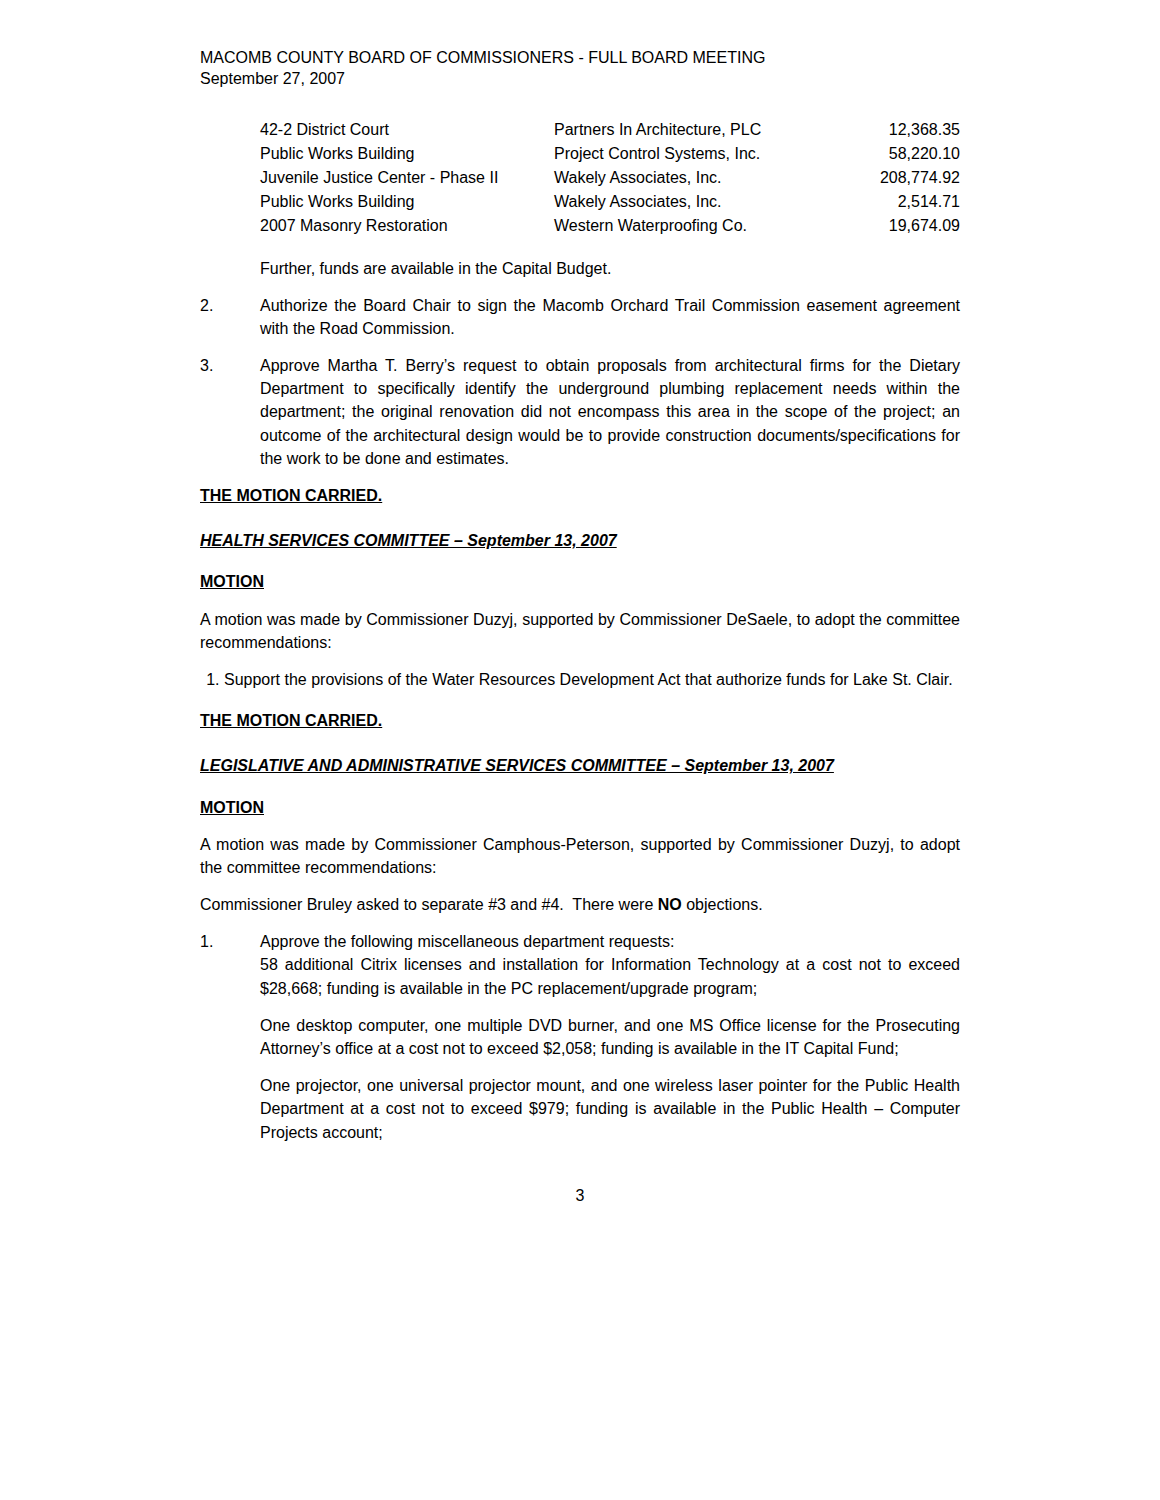MACOMB COUNTY BOARD OF COMMISSIONERS - FULL BOARD MEETING
September 27, 2007
| 42-2 District Court | Partners In Architecture, PLC | 12,368.35 |
| Public Works Building | Project Control Systems, Inc. | 58,220.10 |
| Juvenile Justice Center - Phase II | Wakely Associates, Inc. | 208,774.92 |
| Public Works Building | Wakely Associates, Inc. | 2,514.71 |
| 2007 Masonry Restoration | Western Waterproofing Co. | 19,674.09 |
Further, funds are available in the Capital Budget.
2.
Authorize the Board Chair to sign the Macomb Orchard Trail Commission easement agreement with the Road Commission.
3.
Approve Martha T. Berry’s request to obtain proposals from architectural firms for the Dietary Department to specifically identify the underground plumbing replacement needs within the department; the original renovation did not encompass this area in the scope of the project; an outcome of the architectural design would be to provide construction documents/specifications for the work to be done and estimates.
THE MOTION CARRIED.
HEALTH SERVICES COMMITTEE – September 13, 2007
MOTION
A motion was made by Commissioner Duzyj, supported by Commissioner DeSaele, to adopt the committee recommendations:
Support the provisions of the Water Resources Development Act that authorize funds for Lake St. Clair.
THE MOTION CARRIED.
LEGISLATIVE AND ADMINISTRATIVE SERVICES COMMITTEE – September 13, 2007
MOTION
A motion was made by Commissioner Camphous-Peterson, supported by Commissioner Duzyj, to adopt the committee recommendations:
Commissioner Bruley asked to separate #3 and #4. There were NO objections.
1.
Approve the following miscellaneous department requests:
58 additional Citrix licenses and installation for Information Technology at a cost not to exceed $28,668; funding is available in the PC replacement/upgrade program;
One desktop computer, one multiple DVD burner, and one MS Office license for the Prosecuting Attorney’s office at a cost not to exceed $2,058; funding is available in the IT Capital Fund;
One projector, one universal projector mount, and one wireless laser pointer for the Public Health Department at a cost not to exceed $979; funding is available in the Public Health – Computer Projects account;
3